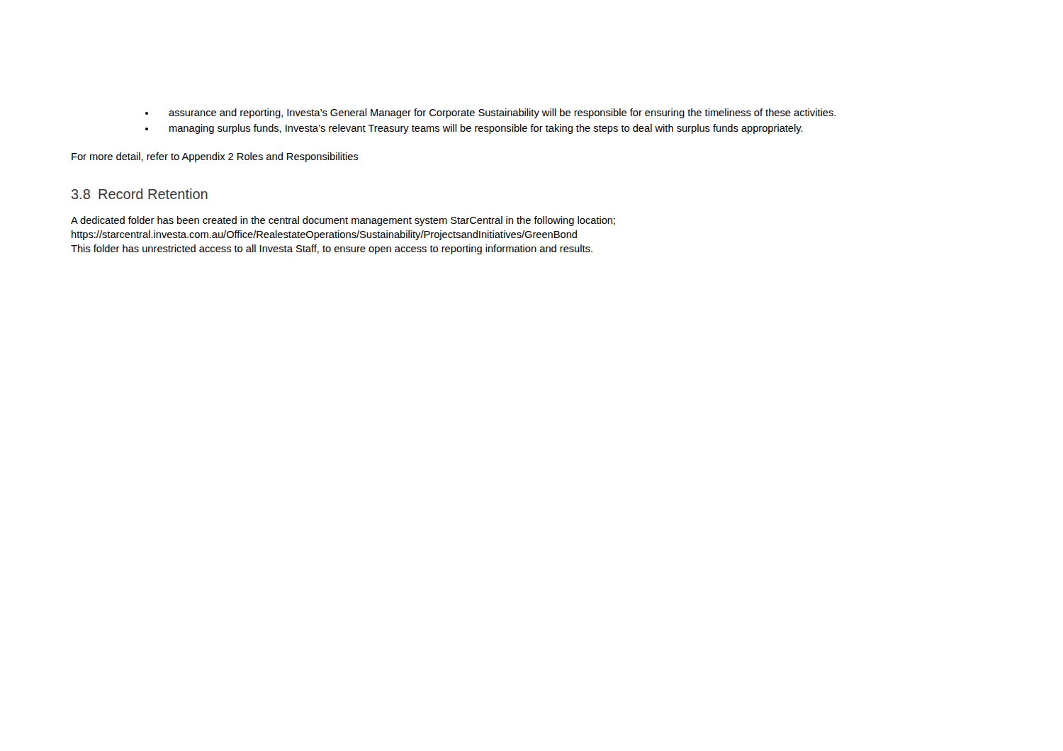assurance and reporting, Investa’s General Manager for Corporate Sustainability will be responsible for ensuring the timeliness of these activities.
managing surplus funds, Investa’s relevant Treasury teams will be responsible for taking the steps to deal with surplus funds appropriately.
For more detail, refer to Appendix 2 Roles and Responsibilities
3.8 Record Retention
A dedicated folder has been created in the central document management system StarCentral in the following location;
https://starcentral.investa.com.au/Office/RealestateOperations/Sustainability/ProjectsandInitiatives/GreenBond
This folder has unrestricted access to all Investa Staff, to ensure open access to reporting information and results.